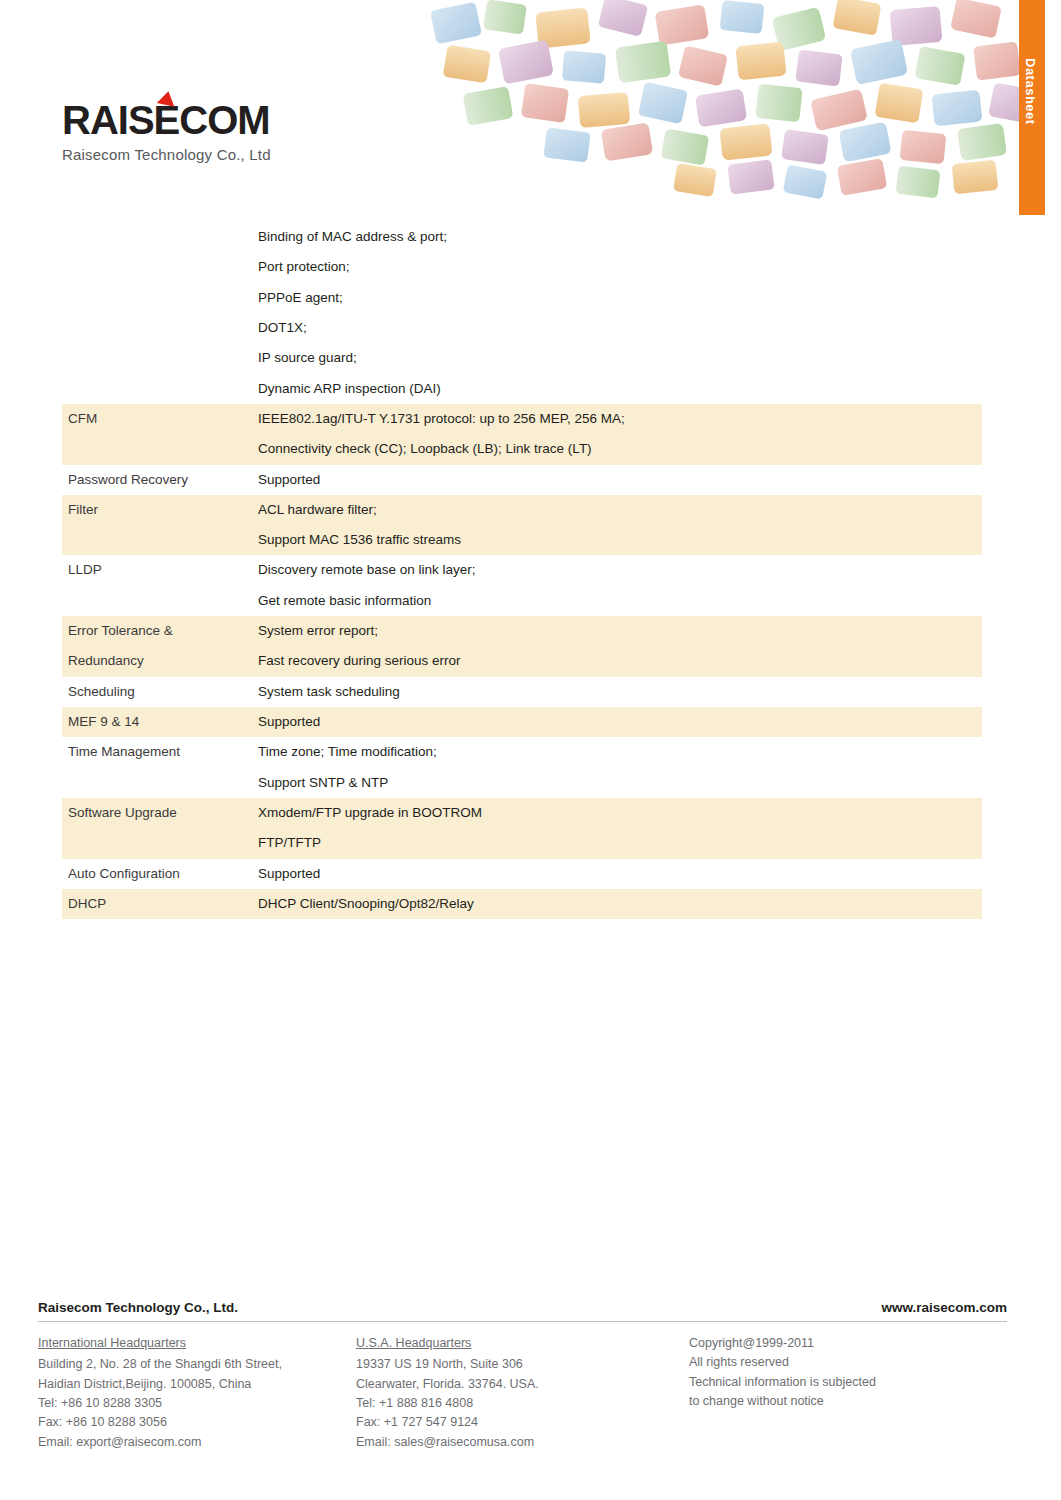Datasheet
RAISECOM
Raisecom Technology Co., Ltd
| | Binding of MAC address & port; |
| | Port protection; |
| | PPPoE agent; |
| | DOT1X; |
| | IP source guard; |
| | Dynamic ARP inspection (DAI) |
| CFM | IEEE802.1ag/ITU-T Y.1731 protocol: up to 256 MEP, 256 MA; |
| | Connectivity check (CC); Loopback (LB); Link trace (LT) |
| Password Recovery | Supported |
| Filter | ACL hardware filter; |
| | Support MAC 1536 traffic streams |
| LLDP | Discovery remote base on link layer; |
| | Get remote basic information |
| Error Tolerance & | System error report; |
| Redundancy | Fast recovery during serious error |
| Scheduling | System task scheduling |
| MEF 9 & 14 | Supported |
| Time Management | Time zone; Time modification; |
| | Support SNTP & NTP |
| Software Upgrade | Xmodem/FTP upgrade in BOOTROM |
| | FTP/TFTP |
| Auto Configuration | Supported |
| DHCP | DHCP Client/Snooping/Opt82/Relay |
Raisecom Technology Co., Ltd.
www.raisecom.com
International Headquarters Building 2, No. 28 of the Shangdi 6th Street,
Haidian District,Beijing. 100085, China
Tel: +86 10 8288 3305
Fax: +86 10 8288 3056
Email: export@raisecom.com
U.S.A. Headquarters 19337 US 19 North, Suite 306
Clearwater, Florida. 33764. USA.
Tel: +1 888 816 4808
Fax: +1 727 547 9124
Email: sales@raisecomusa.com
Copyright@1999-2011
All rights reserved
Technical information is subjected
to change without notice